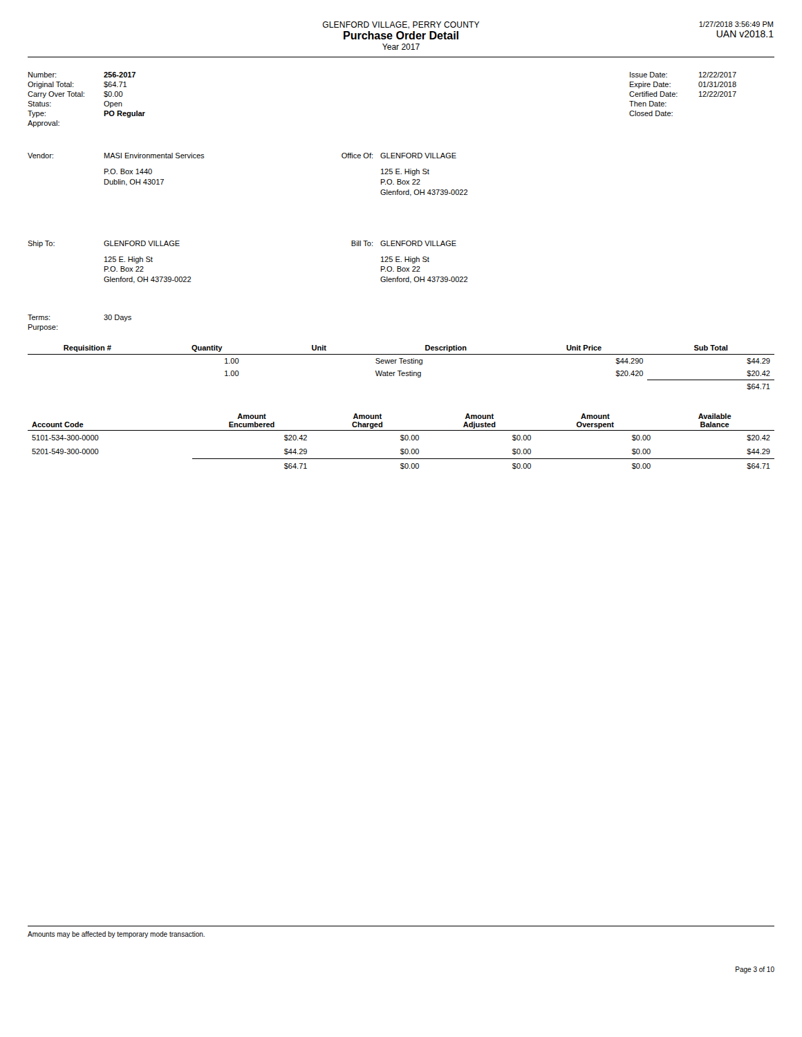| | GLENFORD VILLAGE, PERRY COUNTY Purchase Order Detail Year 2017 | 1/27/2018 3:56:49 PM UAN v2018.1 |
| Number: | 256-2017 | | Issue Date: | 12/22/2017 |
| Original Total: | $64.71 | | Expire Date: | 01/31/2018 |
| Carry Over Total: | $0.00 | | Certified Date: | 12/22/2017 |
| Status: | Open | | Then Date: | |
| Type: | PO Regular | | Closed Date: | |
| Approval: | |
| Vendor: | MASI Environmental Services P.O. Box 1440 Dublin, OH 43017 | Office Of: | GLENFORD VILLAGE 125 E. High St P.O. Box 22 Glenford, OH 43739-0022 |
| Ship To: | GLENFORD VILLAGE 125 E. High St P.O. Box 22 Glenford, OH 43739-0022 | Bill To: | GLENFORD VILLAGE 125 E. High St P.O. Box 22 Glenford, OH 43739-0022 |
| Terms: | 30 Days |
| Purpose: | |
| Requisition # | Quantity | Unit | Description | Unit Price | Sub Total |
| --- | --- | --- | --- | --- | --- |
| | 1.00 | | Sewer Testing | $44.290 | $44.29 |
| | 1.00 | | Water Testing | $20.420 | $20.42 |
| | $64.71 |
| Account Code | Amount Encumbered | Amount Charged | Amount Adjusted | Amount Overspent | Available Balance |
| --- | --- | --- | --- | --- | --- |
| 5101-534-300-0000 | $20.42 | $0.00 | $0.00 | $0.00 | $20.42 |
| 5201-549-300-0000 | $44.29 | $0.00 | $0.00 | $0.00 | $44.29 |
| | $64.71 | $0.00 | $0.00 | $0.00 | $64.71 |
Amounts may be affected by temporary mode transaction.
Page 3 of 10